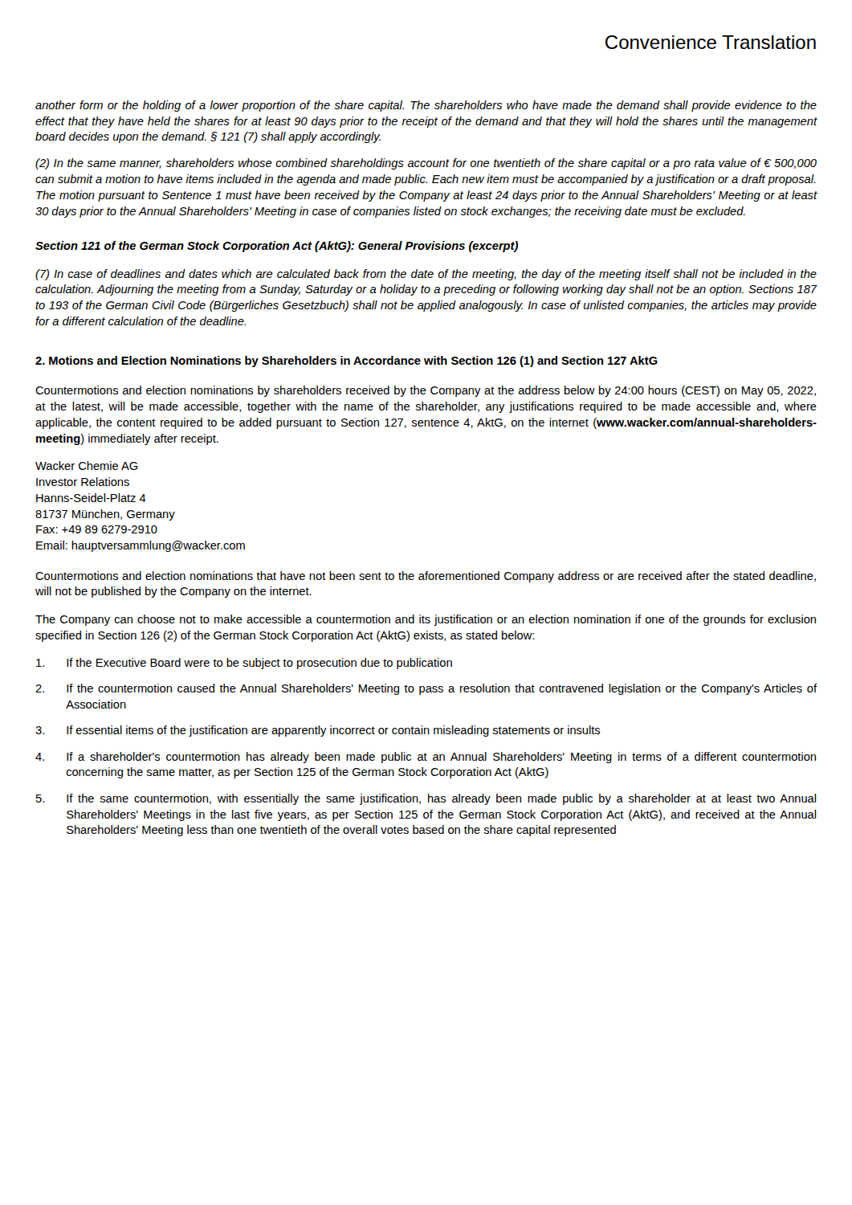Convenience Translation
another form or the holding of a lower proportion of the share capital. The shareholders who have made the demand shall provide evidence to the effect that they have held the shares for at least 90 days prior to the receipt of the demand and that they will hold the shares until the management board decides upon the demand. § 121 (7) shall apply accordingly.
(2) In the same manner, shareholders whose combined shareholdings account for one twentieth of the share capital or a pro rata value of € 500,000 can submit a motion to have items included in the agenda and made public. Each new item must be accompanied by a justification or a draft proposal. The motion pursuant to Sentence 1 must have been received by the Company at least 24 days prior to the Annual Shareholders' Meeting or at least 30 days prior to the Annual Shareholders' Meeting in case of companies listed on stock exchanges; the receiving date must be excluded.
Section 121 of the German Stock Corporation Act (AktG): General Provisions (excerpt)
(7) In case of deadlines and dates which are calculated back from the date of the meeting, the day of the meeting itself shall not be included in the calculation. Adjourning the meeting from a Sunday, Saturday or a holiday to a preceding or following working day shall not be an option. Sections 187 to 193 of the German Civil Code (Bürgerliches Gesetzbuch) shall not be applied analogously. In case of unlisted companies, the articles may provide for a different calculation of the deadline.
2. Motions and Election Nominations by Shareholders in Accordance with Section 126 (1) and Section 127 AktG
Countermotions and election nominations by shareholders received by the Company at the address below by 24:00 hours (CEST) on May 05, 2022, at the latest, will be made accessible, together with the name of the shareholder, any justifications required to be made accessible and, where applicable, the content required to be added pursuant to Section 127, sentence 4, AktG, on the internet (www.wacker.com/annual-shareholders-meeting) immediately after receipt.
Wacker Chemie AG
Investor Relations
Hanns-Seidel-Platz 4
81737 München, Germany
Fax: +49 89 6279-2910
Email: hauptversammlung@wacker.com
Countermotions and election nominations that have not been sent to the aforementioned Company address or are received after the stated deadline, will not be published by the Company on the internet.
The Company can choose not to make accessible a countermotion and its justification or an election nomination if one of the grounds for exclusion specified in Section 126 (2) of the German Stock Corporation Act (AktG) exists, as stated below:
If the Executive Board were to be subject to prosecution due to publication
If the countermotion caused the Annual Shareholders' Meeting to pass a resolution that contravened legislation or the Company's Articles of Association
If essential items of the justification are apparently incorrect or contain misleading statements or insults
If a shareholder's countermotion has already been made public at an Annual Shareholders' Meeting in terms of a different countermotion concerning the same matter, as per Section 125 of the German Stock Corporation Act (AktG)
If the same countermotion, with essentially the same justification, has already been made public by a shareholder at at least two Annual Shareholders' Meetings in the last five years, as per Section 125 of the German Stock Corporation Act (AktG), and received at the Annual Shareholders' Meeting less than one twentieth of the overall votes based on the share capital represented